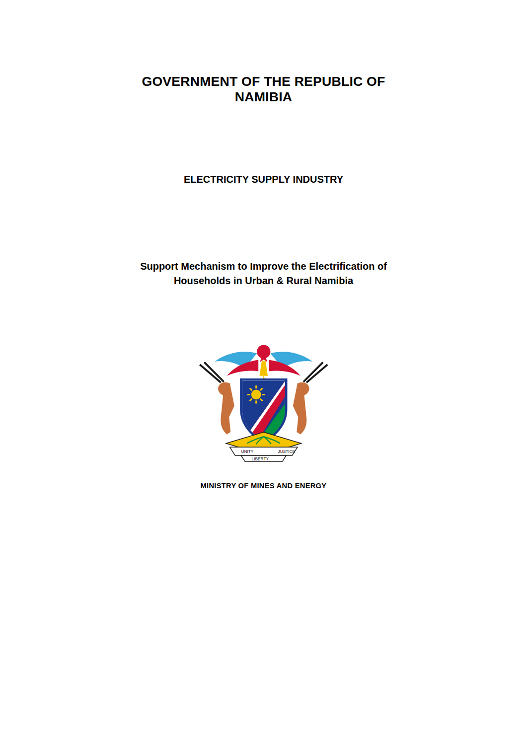GOVERNMENT OF THE REPUBLIC OF NAMIBIA
ELECTRICITY SUPPLY INDUSTRY
Support Mechanism to Improve the Electrification of Households in Urban & Rural Namibia
Coat of arms of Namibia UNITY JUSTICE LIBERTY
MINISTRY OF MINES AND ENERGY